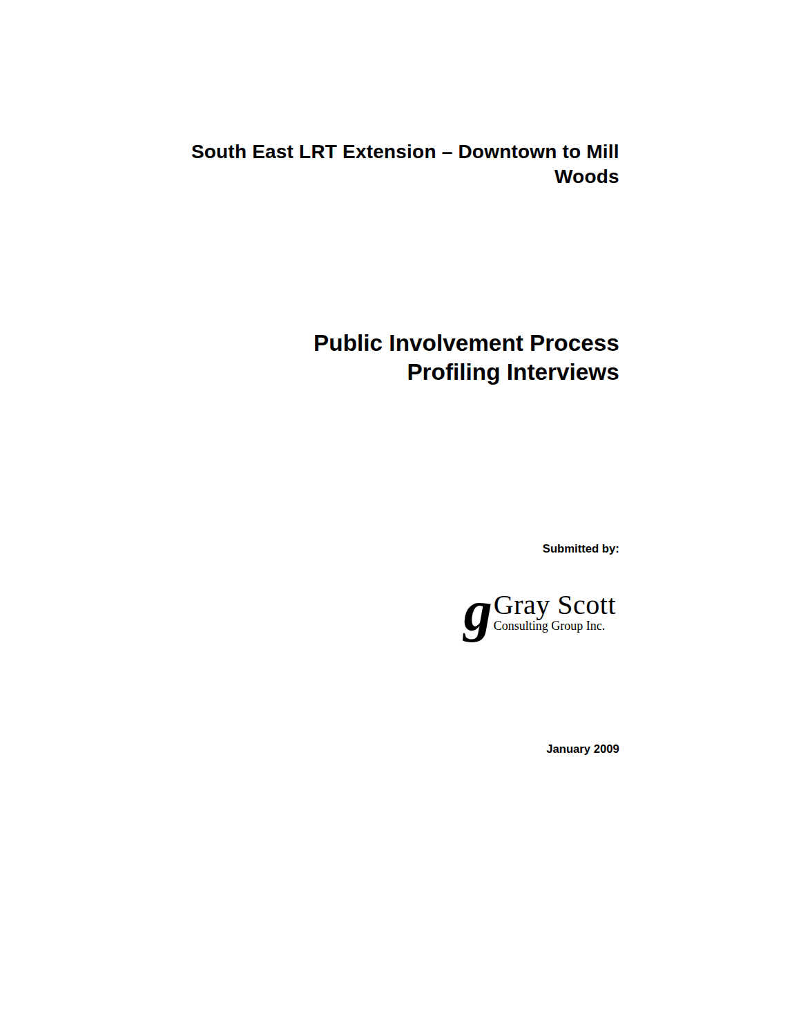South East LRT Extension – Downtown to Mill Woods
Public Involvement Process
Profiling Interviews
Submitted by:
g Gray Scott Consulting Group Inc.
January 2009